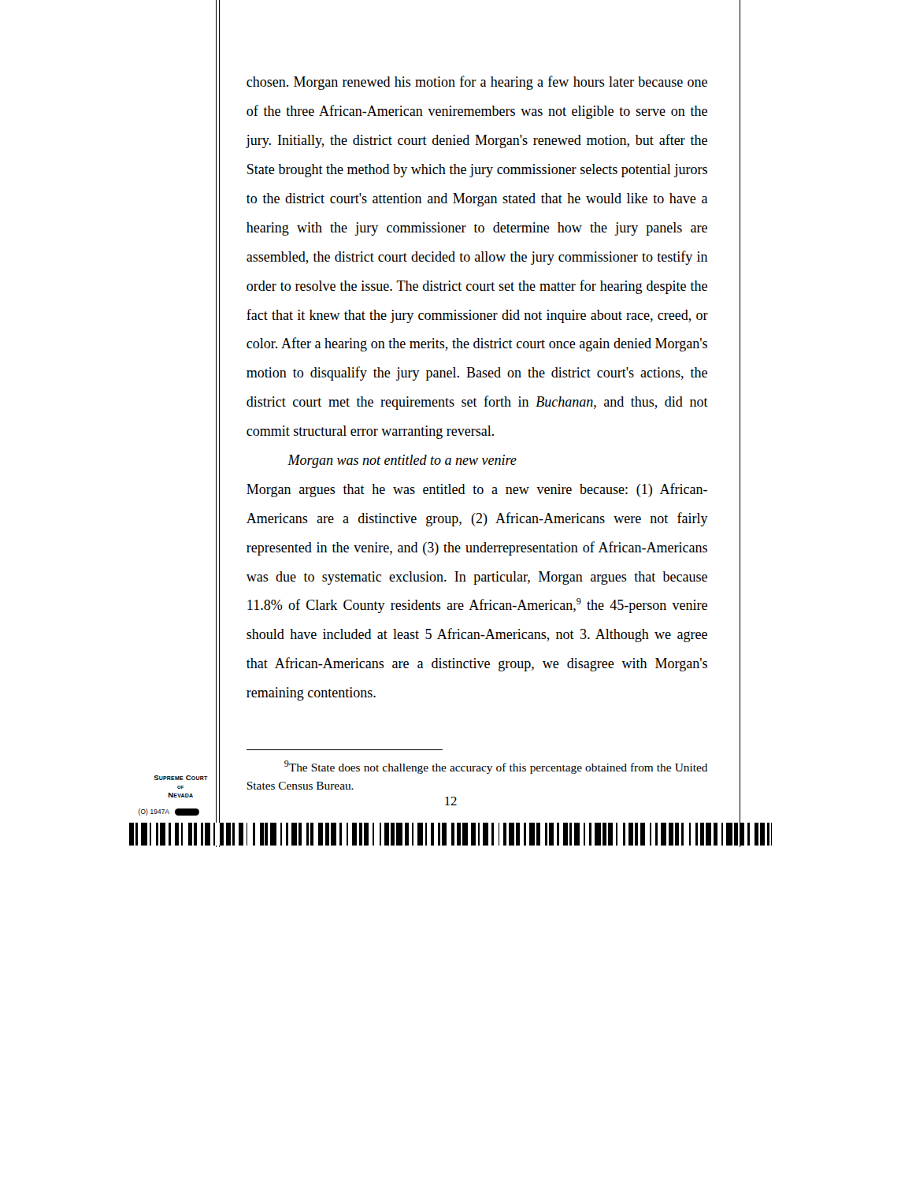chosen. Morgan renewed his motion for a hearing a few hours later because one of the three African-American veniremembers was not eligible to serve on the jury. Initially, the district court denied Morgan's renewed motion, but after the State brought the method by which the jury commissioner selects potential jurors to the district court's attention and Morgan stated that he would like to have a hearing with the jury commissioner to determine how the jury panels are assembled, the district court decided to allow the jury commissioner to testify in order to resolve the issue. The district court set the matter for hearing despite the fact that it knew that the jury commissioner did not inquire about race, creed, or color. After a hearing on the merits, the district court once again denied Morgan's motion to disqualify the jury panel. Based on the district court's actions, the district court met the requirements set forth in Buchanan, and thus, did not commit structural error warranting reversal.
Morgan was not entitled to a new venire
Morgan argues that he was entitled to a new venire because: (1) African-Americans are a distinctive group, (2) African-Americans were not fairly represented in the venire, and (3) the underrepresentation of African-Americans was due to systematic exclusion. In particular, Morgan argues that because 11.8% of Clark County residents are African-American,9 the 45-person venire should have included at least 5 African-Americans, not 3. Although we agree that African-Americans are a distinctive group, we disagree with Morgan's remaining contentions.
9The State does not challenge the accuracy of this percentage obtained from the United States Census Bureau.
Supreme Court
of
Nevada
(O) 1947A
12